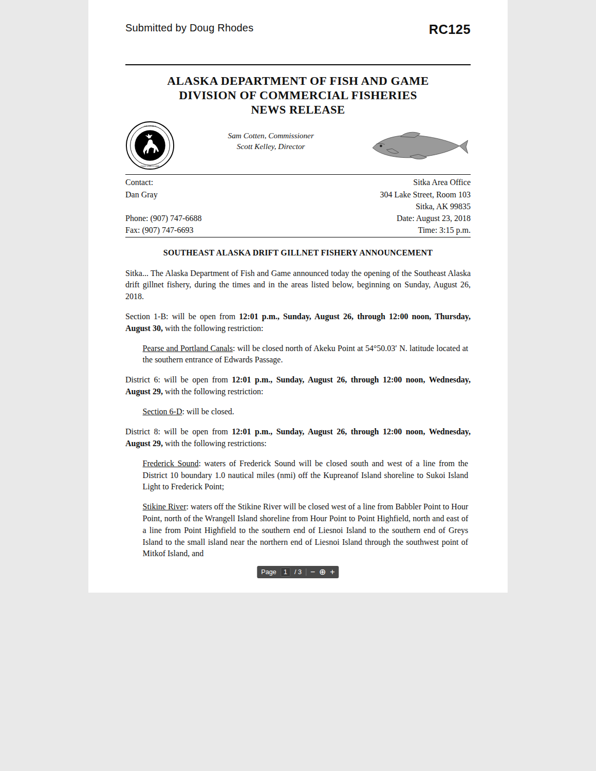Submitted by Doug Rhodes
RC125
ALASKA DEPARTMENT OF FISH AND GAME
DIVISION OF COMMERCIAL FISHERIES
NEWS RELEASE
A L A S K A FISH AND GAME
Sam Cotten, Commissioner
Scott Kelley, Director
Contact:
Dan Gray
Phone: (907) 747-6688
Fax: (907) 747-6693
Sitka Area Office
304 Lake Street, Room 103
Sitka, AK 99835
Date: August 23, 2018
Time: 3:15 p.m.
SOUTHEAST ALASKA DRIFT GILLNET FISHERY ANNOUNCEMENT
Sitka... The Alaska Department of Fish and Game announced today the opening of the Southeast Alaska drift gillnet fishery, during the times and in the areas listed below, beginning on Sunday, August 26, 2018.
Section 1-B: will be open from 12:01 p.m., Sunday, August 26, through 12:00 noon, Thursday, August 30, with the following restriction:
Pearse and Portland Canals: will be closed north of Akeku Point at 54°50.03′ N. latitude located at the southern entrance of Edwards Passage.
District 6: will be open from 12:01 p.m., Sunday, August 26, through 12:00 noon, Wednesday, August 29, with the following restriction:
Section 6-D: will be closed.
District 8: will be open from 12:01 p.m., Sunday, August 26, through 12:00 noon, Wednesday, August 29, with the following restrictions:
Frederick Sound: waters of Frederick Sound will be closed south and west of a line from the District 10 boundary 1.0 nautical miles (nmi) off the Kupreanof Island shoreline to Sukoi Island Light to Frederick Point;
Stikine River: waters off the Stikine River will be closed west of a line from Babbler Point to Hour Point, north of the Wrangell Island shoreline from Hour Point to Point Highfield, north and east of a line from Point Highfield to the southern end of Liesnoi Island to the southern end of Greys Island to the small island near the northern end of Liesnoi Island through the southwest point of Mitkof Island, and
Page 1 / 3 − ⊕ +